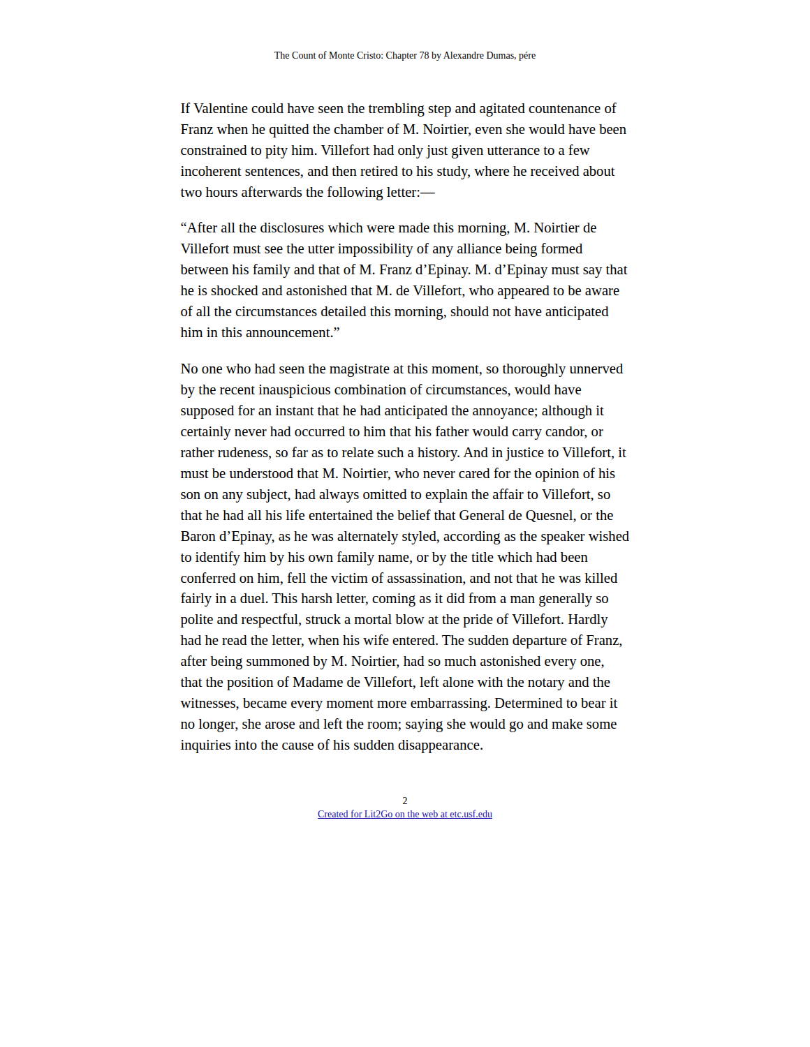The Count of Monte Cristo: Chapter 78 by Alexandre Dumas, pére
If Valentine could have seen the trembling step and agitated countenance of Franz when he quitted the chamber of M. Noirtier, even she would have been constrained to pity him. Villefort had only just given utterance to a few incoherent sentences, and then retired to his study, where he received about two hours afterwards the following letter:—
“After all the disclosures which were made this morning, M. Noirtier de Villefort must see the utter impossibility of any alliance being formed between his family and that of M. Franz d’Epinay. M. d’Epinay must say that he is shocked and astonished that M. de Villefort, who appeared to be aware of all the circumstances detailed this morning, should not have anticipated him in this announcement.”
No one who had seen the magistrate at this moment, so thoroughly unnerved by the recent inauspicious combination of circumstances, would have supposed for an instant that he had anticipated the annoyance; although it certainly never had occurred to him that his father would carry candor, or rather rudeness, so far as to relate such a history. And in justice to Villefort, it must be understood that M. Noirtier, who never cared for the opinion of his son on any subject, had always omitted to explain the affair to Villefort, so that he had all his life entertained the belief that General de Quesnel, or the Baron d’Epinay, as he was alternately styled, according as the speaker wished to identify him by his own family name, or by the title which had been conferred on him, fell the victim of assassination, and not that he was killed fairly in a duel. This harsh letter, coming as it did from a man generally so polite and respectful, struck a mortal blow at the pride of Villefort. Hardly had he read the letter, when his wife entered. The sudden departure of Franz, after being summoned by M. Noirtier, had so much astonished every one, that the position of Madame de Villefort, left alone with the notary and the witnesses, became every moment more embarrassing. Determined to bear it no longer, she arose and left the room; saying she would go and make some inquiries into the cause of his sudden disappearance.
2 Created for Lit2Go on the web at etc.usf.edu